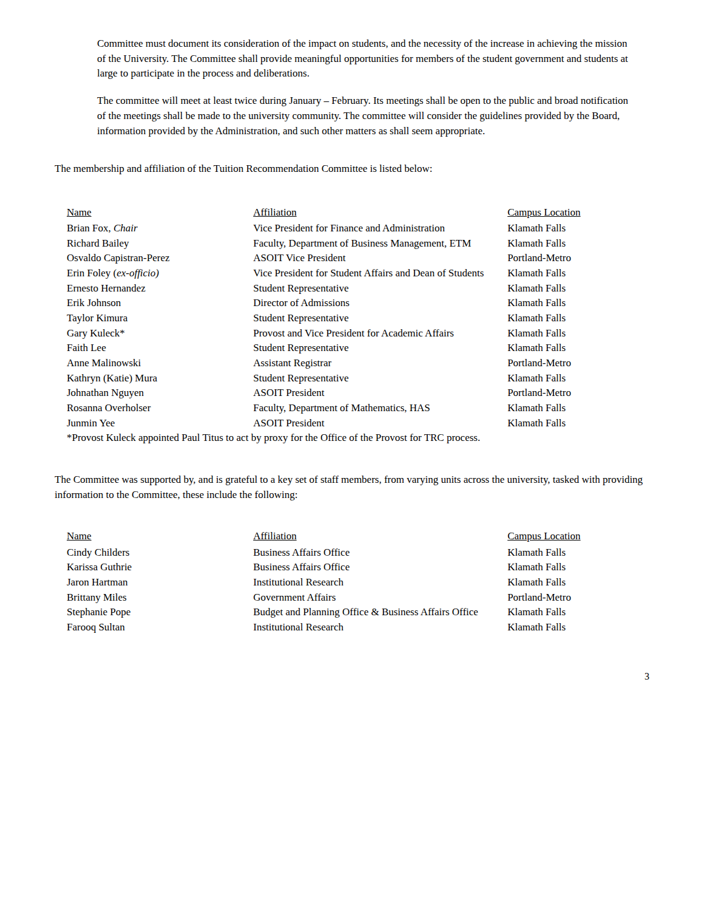Committee must document its consideration of the impact on students, and the necessity of the increase in achieving the mission of the University. The Committee shall provide meaningful opportunities for members of the student government and students at large to participate in the process and deliberations.
The committee will meet at least twice during January – February. Its meetings shall be open to the public and broad notification of the meetings shall be made to the university community. The committee will consider the guidelines provided by the Board, information provided by the Administration, and such other matters as shall seem appropriate.
The membership and affiliation of the Tuition Recommendation Committee is listed below:
| Name | Affiliation | Campus Location |
| --- | --- | --- |
| Brian Fox, Chair | Vice President for Finance and Administration | Klamath Falls |
| Richard Bailey | Faculty, Department of Business Management, ETM | Klamath Falls |
| Osvaldo Capistran-Perez | ASOIT Vice President | Portland-Metro |
| Erin Foley ( ex-officio) | Vice President for Student Affairs and Dean of Students | Klamath Falls |
| Ernesto Hernandez | Student Representative | Klamath Falls |
| Erik Johnson | Director of Admissions | Klamath Falls |
| Taylor Kimura | Student Representative | Klamath Falls |
| Gary Kuleck* | Provost and Vice President for Academic Affairs | Klamath Falls |
| Faith Lee | Student Representative | Klamath Falls |
| Anne Malinowski | Assistant Registrar | Portland-Metro |
| Kathryn (Katie) Mura | Student Representative | Klamath Falls |
| Johnathan Nguyen | ASOIT President | Portland-Metro |
| Rosanna Overholser | Faculty, Department of Mathematics, HAS | Klamath Falls |
| Junmin Yee | ASOIT President | Klamath Falls |
*Provost Kuleck appointed Paul Titus to act by proxy for the Office of the Provost for TRC process.
The Committee was supported by, and is grateful to a key set of staff members, from varying units across the university, tasked with providing information to the Committee, these include the following:
| Name | Affiliation | Campus Location |
| --- | --- | --- |
| Cindy Childers | Business Affairs Office | Klamath Falls |
| Karissa Guthrie | Business Affairs Office | Klamath Falls |
| Jaron Hartman | Institutional Research | Klamath Falls |
| Brittany Miles | Government Affairs | Portland-Metro |
| Stephanie Pope | Budget and Planning Office & Business Affairs Office | Klamath Falls |
| Farooq Sultan | Institutional Research | Klamath Falls |
3